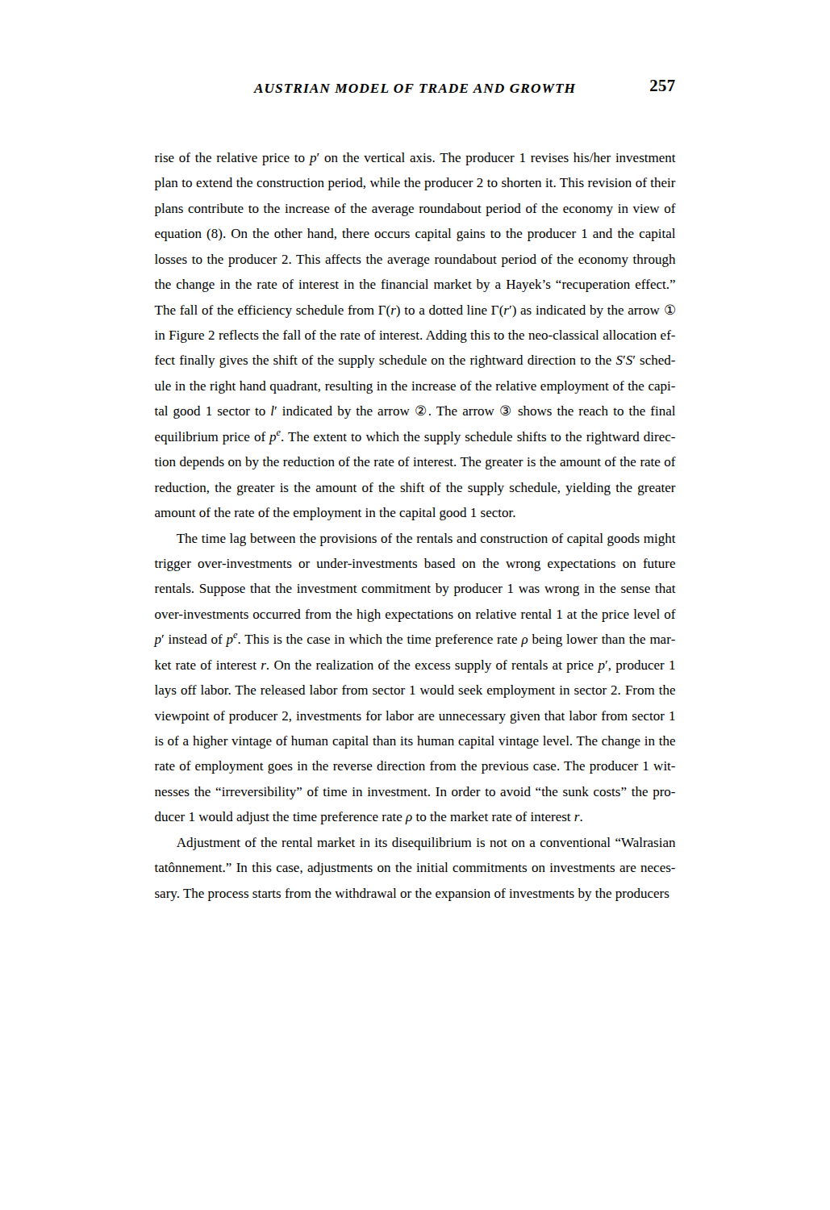AUSTRIAN MODEL OF TRADE AND GROWTH 257
rise of the relative price to p′ on the vertical axis. The producer 1 revises his/her investment plan to extend the construction period, while the producer 2 to shorten it. This revision of their plans contribute to the increase of the average roundabout period of the economy in view of equation (8). On the other hand, there occurs capital gains to the producer 1 and the capital losses to the producer 2. This affects the average roundabout period of the economy through the change in the rate of interest in the financial market by a Hayek’s “recuperation effect.” The fall of the efficiency schedule from Γ(r) to a dotted line Γ(r′) as indicated by the arrow ① in Figure 2 reflects the fall of the rate of interest. Adding this to the neo-classical allocation effect finally gives the shift of the supply schedule on the rightward direction to the S′S′ schedule in the right hand quadrant, resulting in the increase of the relative employment of the capital good 1 sector to l′ indicated by the arrow ②. The arrow ③ shows the reach to the final equilibrium price of pe. The extent to which the supply schedule shifts to the rightward direction depends on by the reduction of the rate of interest. The greater is the amount of the rate of reduction, the greater is the amount of the shift of the supply schedule, yielding the greater amount of the rate of the employment in the capital good 1 sector.
The time lag between the provisions of the rentals and construction of capital goods might trigger over-investments or under-investments based on the wrong expectations on future rentals. Suppose that the investment commitment by producer 1 was wrong in the sense that over-investments occurred from the high expectations on relative rental 1 at the price level of p′ instead of pe. This is the case in which the time preference rate ρ being lower than the market rate of interest r. On the realization of the excess supply of rentals at price p′, producer 1 lays off labor. The released labor from sector 1 would seek employment in sector 2. From the viewpoint of producer 2, investments for labor are unnecessary given that labor from sector 1 is of a higher vintage of human capital than its human capital vintage level. The change in the rate of employment goes in the reverse direction from the previous case. The producer 1 witnesses the “irreversibility” of time in investment. In order to avoid “the sunk costs” the producer 1 would adjust the time preference rate ρ to the market rate of interest r.
Adjustment of the rental market in its disequilibrium is not on a conventional “Walrasian tatônnement.” In this case, adjustments on the initial commitments on investments are necessary. The process starts from the withdrawal or the expansion of investments by the producers